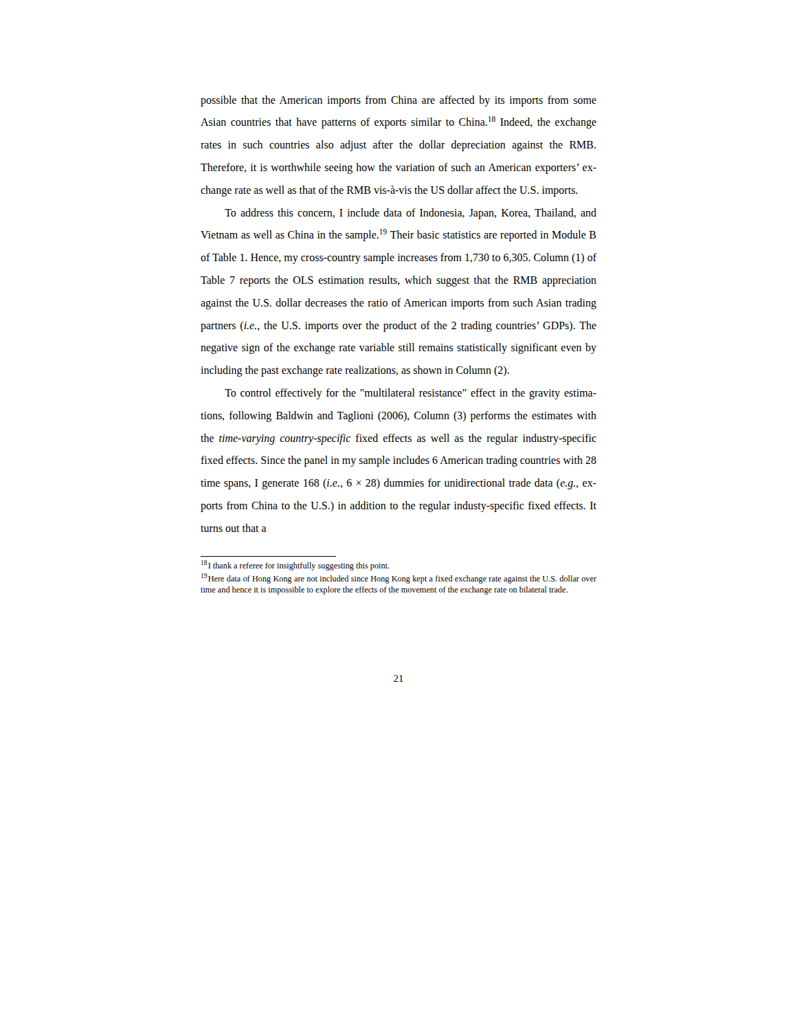possible that the American imports from China are affected by its imports from some Asian countries that have patterns of exports similar to China.18 Indeed, the exchange rates in such countries also adjust after the dollar depreciation against the RMB. Therefore, it is worthwhile seeing how the variation of such an American exporters’ exchange rate as well as that of the RMB vis-à-vis the US dollar affect the U.S. imports.
To address this concern, I include data of Indonesia, Japan, Korea, Thailand, and Vietnam as well as China in the sample.19 Their basic statistics are reported in Module B of Table 1. Hence, my cross-country sample increases from 1,730 to 6,305. Column (1) of Table 7 reports the OLS estimation results, which suggest that the RMB appreciation against the U.S. dollar decreases the ratio of American imports from such Asian trading partners (i.e., the U.S. imports over the product of the 2 trading countries’ GDPs). The negative sign of the exchange rate variable still remains statistically significant even by including the past exchange rate realizations, as shown in Column (2).
To control effectively for the "multilateral resistance" effect in the gravity estimations, following Baldwin and Taglioni (2006), Column (3) performs the estimates with the time-varying country-specific fixed effects as well as the regular industry-specific fixed effects. Since the panel in my sample includes 6 American trading countries with 28 time spans, I generate 168 (i.e., 6 × 28) dummies for unidirectional trade data (e.g., exports from China to the U.S.) in addition to the regular industy-specific fixed effects. It turns out that a
18 I thank a referee for insightfully suggesting this point.
19 Here data of Hong Kong are not included since Hong Kong kept a fixed exchange rate against the U.S. dollar over time and hence it is impossible to explore the effects of the movement of the exchange rate on bilateral trade.
21